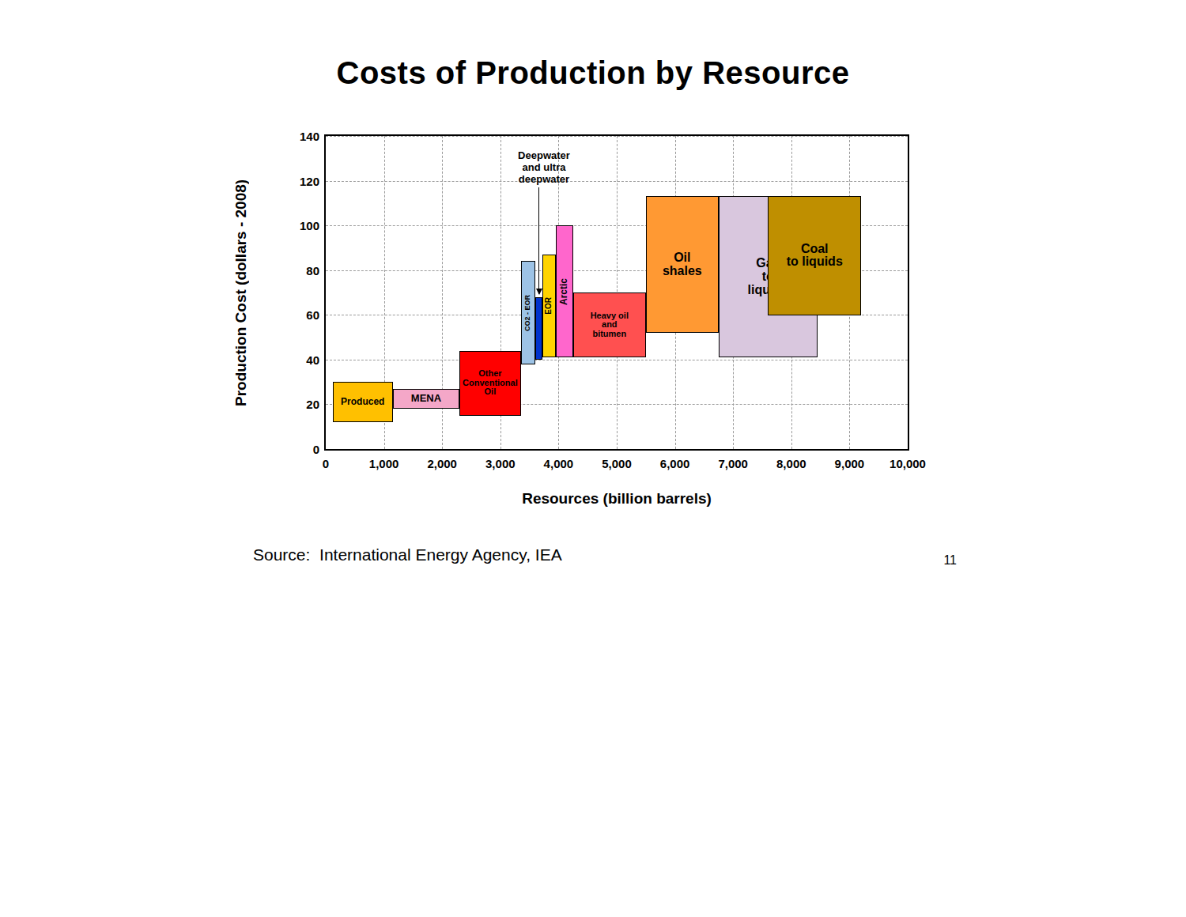Costs of Production by Resource
Production Cost (dollars - 2008)
Resources (billion barrels)
140
120
100
80
60
40
20
0
0
1,000
2,000
3,000
4,000
5,000
6,000
7,000
8,000
9,000
10,000
Produced
MENA
Other
Conventional
Oil
CO2 - EOR
EOR
Arctic
Heavy oil
and
bitumen
Oil
shales
Gas
to
liquids
Coal
to liquids
Deepwater
and ultra
deepwater
Source: International Energy Agency, IEA
11